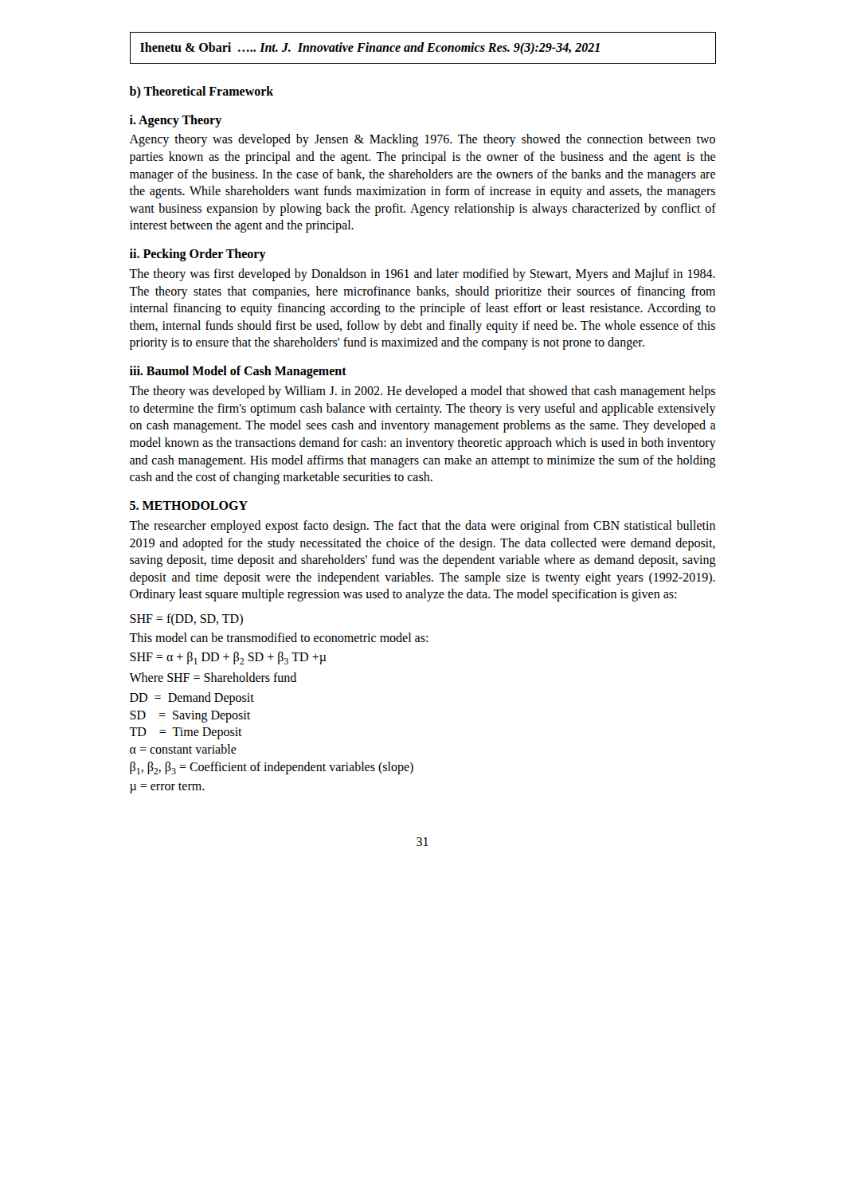Ihenetu & Obari ….. Int. J. Innovative Finance and Economics Res. 9(3):29-34, 2021
b) Theoretical Framework
i. Agency Theory
Agency theory was developed by Jensen & Mackling 1976. The theory showed the connection between two parties known as the principal and the agent. The principal is the owner of the business and the agent is the manager of the business. In the case of bank, the shareholders are the owners of the banks and the managers are the agents. While shareholders want funds maximization in form of increase in equity and assets, the managers want business expansion by plowing back the profit. Agency relationship is always characterized by conflict of interest between the agent and the principal.
ii. Pecking Order Theory
The theory was first developed by Donaldson in 1961 and later modified by Stewart, Myers and Majluf in 1984. The theory states that companies, here microfinance banks, should prioritize their sources of financing from internal financing to equity financing according to the principle of least effort or least resistance. According to them, internal funds should first be used, follow by debt and finally equity if need be. The whole essence of this priority is to ensure that the shareholders' fund is maximized and the company is not prone to danger.
iii. Baumol Model of Cash Management
The theory was developed by William J. in 2002. He developed a model that showed that cash management helps to determine the firm's optimum cash balance with certainty. The theory is very useful and applicable extensively on cash management. The model sees cash and inventory management problems as the same. They developed a model known as the transactions demand for cash: an inventory theoretic approach which is used in both inventory and cash management. His model affirms that managers can make an attempt to minimize the sum of the holding cash and the cost of changing marketable securities to cash.
5. METHODOLOGY
The researcher employed expost facto design. The fact that the data were original from CBN statistical bulletin 2019 and adopted for the study necessitated the choice of the design. The data collected were demand deposit, saving deposit, time deposit and shareholders' fund was the dependent variable where as demand deposit, saving deposit and time deposit were the independent variables. The sample size is twenty eight years (1992-2019). Ordinary least square multiple regression was used to analyze the data. The model specification is given as:
SHF = f(DD, SD, TD)
This model can be transmodified to econometric model as:
SHF = α + β1 DD + β2 SD + β3 TD +µ
Where SHF = Shareholders fund
DD = Demand Deposit
SD = Saving Deposit
TD = Time Deposit
α = constant variable
β1, β2, β3 = Coefficient of independent variables (slope)
µ = error term.
31